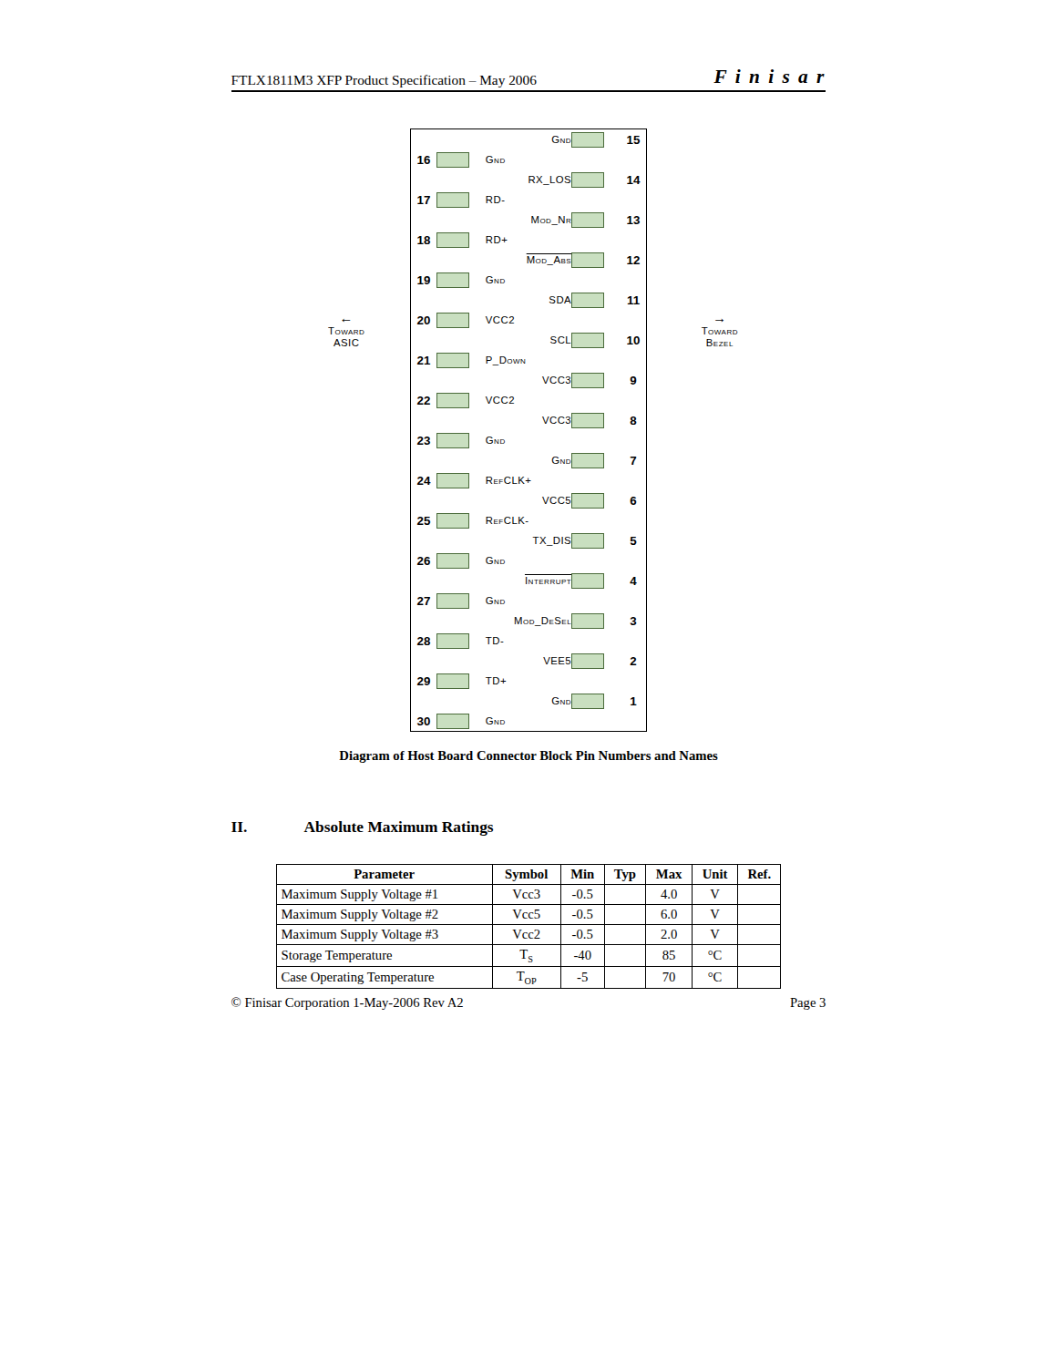FTLX1811M3 XFP Product Specification – May 2006
F i n i s a r
←
Toward
ASIC
→
Toward
Bezel
| | | Gnd | | 15 |
| 16 | | Gnd | | |
| | | RX_LOS | | 14 |
| 17 | | RD- | | |
| | | Mod_N r | | 13 |
| 18 | | RD+ | | |
| | | Mod_Abs | | 12 |
| 19 | | Gnd | | |
| | | SDA | | 11 |
| 20 | | VCC2 | | |
| | | SCL | | 10 |
| 21 | | P_Down | | |
| | | VCC3 | | 9 |
| 22 | | VCC2 | | |
| | | VCC3 | | 8 |
| 23 | | Gnd | | |
| | | Gnd | | 7 |
| 24 | | RefCLK+ | | |
| | | VCC5 | | 6 |
| 25 | | RefCLK- | | |
| | | TX_DIS | | 5 |
| 26 | | Gnd | | |
| | | Interrupt | | 4 |
| 27 | | Gnd | | |
| | | Mod_DeSel | | 3 |
| 28 | | TD- | | |
| | | VEE5 | | 2 |
| 29 | | TD+ | | |
| | | Gnd | | 1 |
| 30 | | Gnd | | |
Diagram of Host Board Connector Block Pin Numbers and Names
II. Absolute Maximum Ratings
| Parameter | Symbol | Min | Typ | Max | Unit | Ref. |
| --- | --- | --- | --- | --- | --- | --- |
| Maximum Supply Voltage #1 | Vcc3 | -0.5 | | 4.0 | V | |
| Maximum Supply Voltage #2 | Vcc5 | -0.5 | | 6.0 | V | |
| Maximum Supply Voltage #3 | Vcc2 | -0.5 | | 2.0 | V | |
| Storage Temperature | T S | -40 | | 85 | °C | |
| Case Operating Temperature | T OP | -5 | | 70 | °C | |
© Finisar Corporation 1-May-2006 Rev A2
Page 3